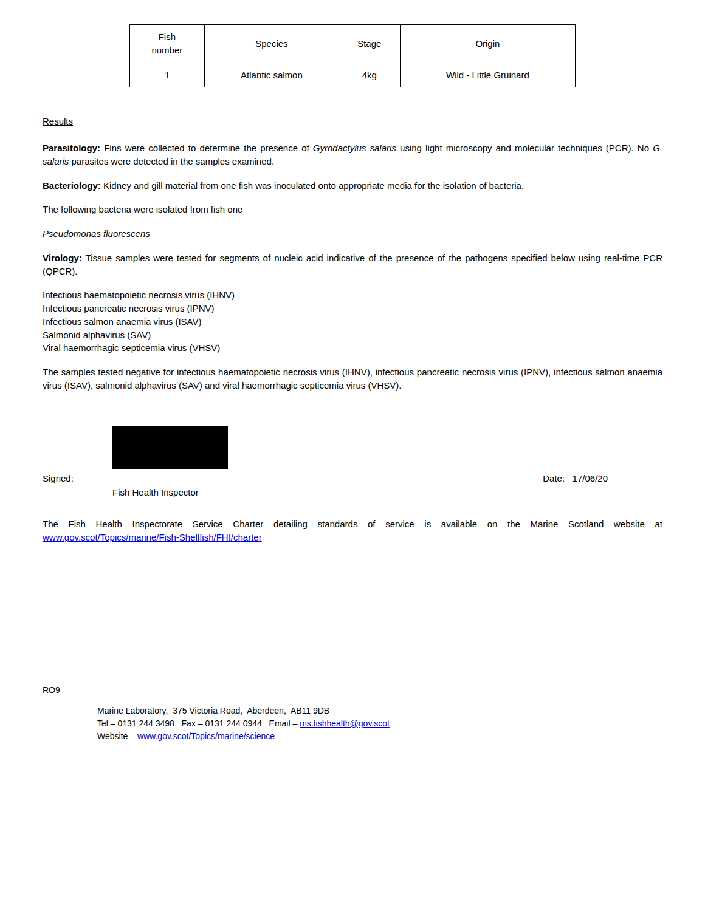| Fish number | Species | Stage | Origin |
| --- | --- | --- | --- |
| 1 | Atlantic salmon | 4kg | Wild - Little Gruinard |
Results
Parasitology: Fins were collected to determine the presence of Gyrodactylus salaris using light microscopy and molecular techniques (PCR). No G. salaris parasites were detected in the samples examined.
Bacteriology: Kidney and gill material from one fish was inoculated onto appropriate media for the isolation of bacteria.
The following bacteria were isolated from fish one
Pseudomonas fluorescens
Virology: Tissue samples were tested for segments of nucleic acid indicative of the presence of the pathogens specified below using real-time PCR (QPCR).
Infectious haematopoietic necrosis virus (IHNV)
Infectious pancreatic necrosis virus (IPNV)
Infectious salmon anaemia virus (ISAV)
Salmonid alphavirus (SAV)
Viral haemorrhagic septicemia virus (VHSV)
The samples tested negative for infectious haematopoietic necrosis virus (IHNV), infectious pancreatic necrosis virus (IPNV), infectious salmon anaemia virus (ISAV), salmonid alphavirus (SAV) and viral haemorrhagic septicemia virus (VHSV).
Signed: Date: 17/06/20
Fish Health Inspector
The Fish Health Inspectorate Service Charter detailing standards of service is available on the Marine Scotland website at www.gov.scot/Topics/marine/Fish-Shellfish/FHI/charter
RO9
Marine Laboratory, 375 Victoria Road, Aberdeen, AB11 9DB
Tel – 0131 244 3498 Fax – 0131 244 0944 Email – ms.fishhealth@gov.scot
Website – www.gov.scot/Topics/marine/science